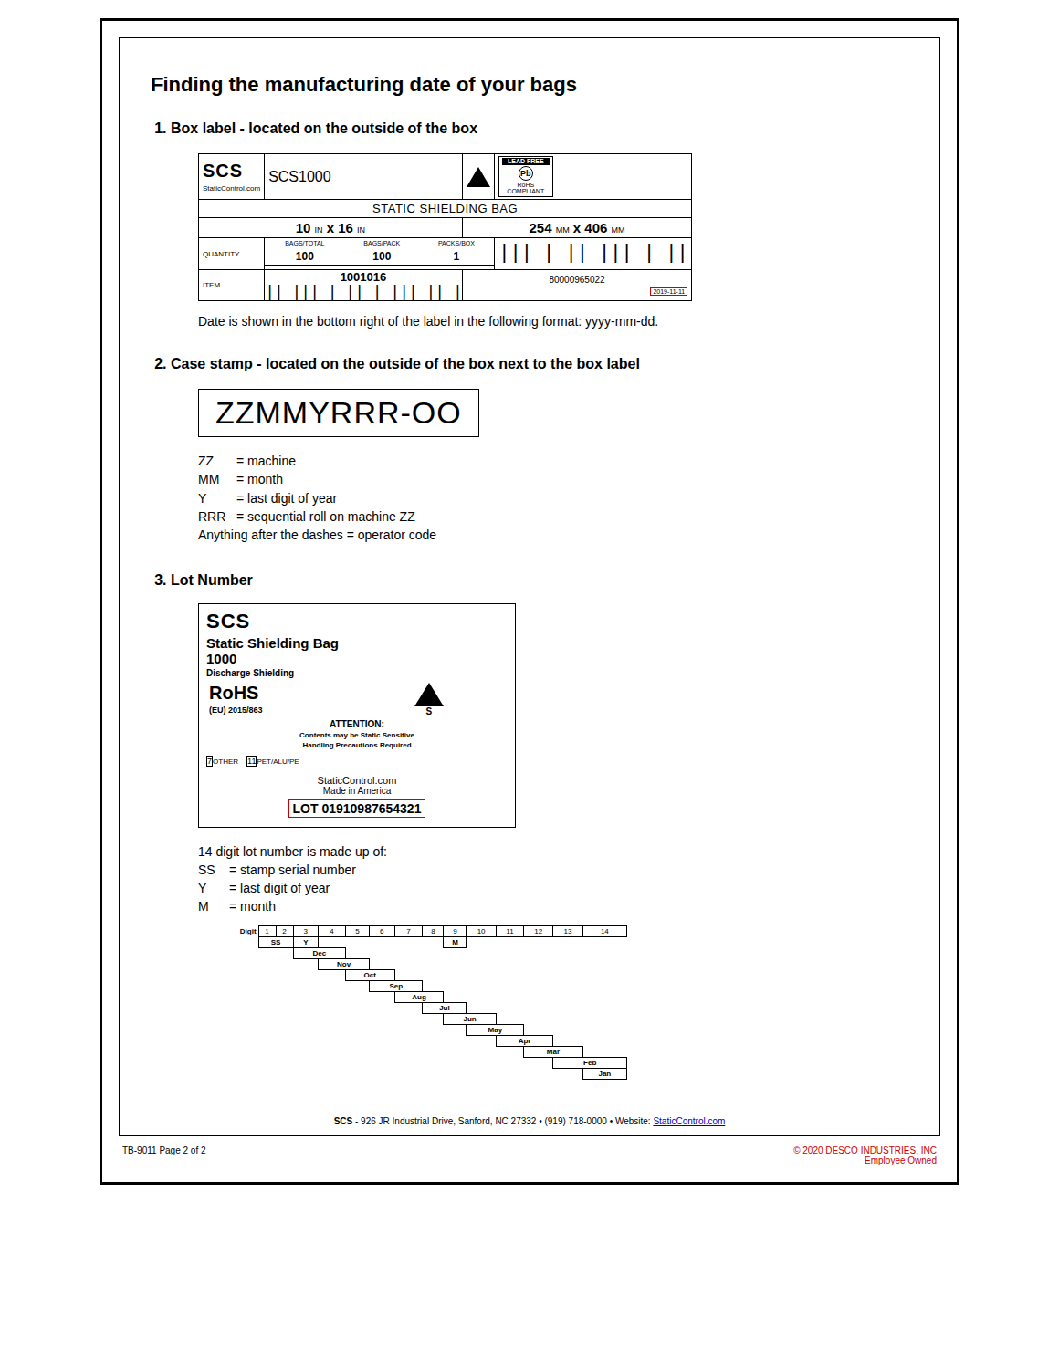Finding the manufacturing date of your bags
Box label - located on the outside of the box
| SCS StaticControl.com | SCS1000 | | LEAD FREE Pb RoHS COMPLIANT |
| STATIC SHIELDING BAG |
| 10 IN x 16 IN | 254 MM x 406 MM |
| QUANTITY | / BAGS/TOTAL / BAGS/PACK / PACKS/BOX / / 100 / 100 / 1 / | /// / // /// / // |
| ITEM | 1001016 // /// / // / /// // / | 80000965022 2019-11-11 |
Date is shown in the bottom right of the label in the following format: yyyy-mm-dd.
Case stamp - located on the outside of the box next to the box label
ZZMMYRRR-OO
ZZ= machine
MM= month
Y= last digit of year
RRR= sequential roll on machine ZZ
Anything after the dashes = operator code
Lot Number
SCS
Static Shielding Bag
1000
Discharge Shielding
| RoHS (EU) 2015/863 | S |
ATTENTION:
Contents may be Static Sensitive
Handling Precautions Required
7 OTHER 11 PET/ALU/PE
StaticControl.com
Made in America
LOT 01910987654321
14 digit lot number is made up of:
SS= stamp serial number
Y= last digit of year
M= month
| Digit | 1 | 2 | 3 | 4 | 5 | 6 | 7 | 8 | 9 | 10 | 11 | 12 | 13 | 14 |
| | SS | Y | | | | | | M | | | | | |
| | | | Dec | | | | | | | | | | |
| | | | | Nov | | | | | | | | | |
| | | | | | Oct | | | | | | | | |
| | | | | | | Sep | | | | | | | |
| | | | | | | | Aug | | | | | | |
| | | | | | | | | Jul | | | | | |
| | | | | | | | | | Jun | | | | |
| | | | | | | | | | | May | | | |
| | | | | | | | | | | | Apr | | |
| | | | | | | | | | | | | Mar | |
| | | | | | | | | | | | | | Feb |
| | | | | | | | | | | | | | | Jan |
SCS - 926 JR Industrial Drive, Sanford, NC 27332 • (919) 718-0000 • Website: StaticControl.com
TB-9011 Page 2 of 2
© 2020 DESCO INDUSTRIES, INC
Employee Owned